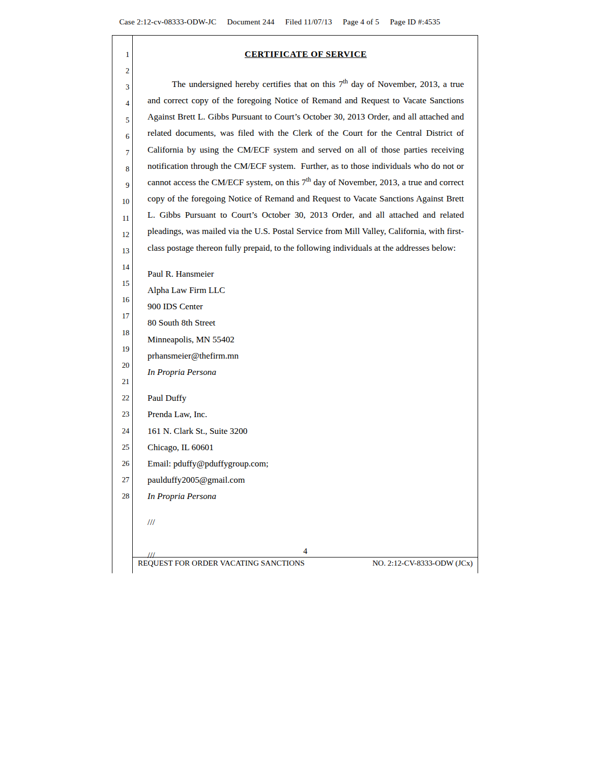Case 2:12-cv-08333-ODW-JC Document 244 Filed 11/07/13 Page 4 of 5 Page ID #:4535
1
2
3
4
5
6
7
8
9
10
11
12
13
14
15
16
17
18
19
20
21
22
23
24
25
26
27
28
CERTIFICATE OF SERVICE
The undersigned hereby certifies that on this 7th day of November, 2013, a true and correct copy of the foregoing Notice of Remand and Request to Vacate Sanctions Against Brett L. Gibbs Pursuant to Court’s October 30, 2013 Order, and all attached and related documents, was filed with the Clerk of the Court for the Central District of California by using the CM/ECF system and served on all of those parties receiving notification through the CM/ECF system. Further, as to those individuals who do not or cannot access the CM/ECF system, on this 7th day of November, 2013, a true and correct copy of the foregoing Notice of Remand and Request to Vacate Sanctions Against Brett L. Gibbs Pursuant to Court’s October 30, 2013 Order, and all attached and related pleadings, was mailed via the U.S. Postal Service from Mill Valley, California, with first-class postage thereon fully prepaid, to the following individuals at the addresses below:
Paul R. Hansmeier
Alpha Law Firm LLC
900 IDS Center
80 South 8th Street
Minneapolis, MN 55402
prhansmeier@thefirm.mn
In Propria Persona
Paul Duffy
Prenda Law, Inc.
161 N. Clark St., Suite 3200
Chicago, IL 60601
Email: pduffy@pduffygroup.com;
paulduffy2005@gmail.com
In Propria Persona
///
///
4
REQUEST FOR ORDER VACATING SANCTIONS NO. 2:12-CV-8333-ODW (JCx)